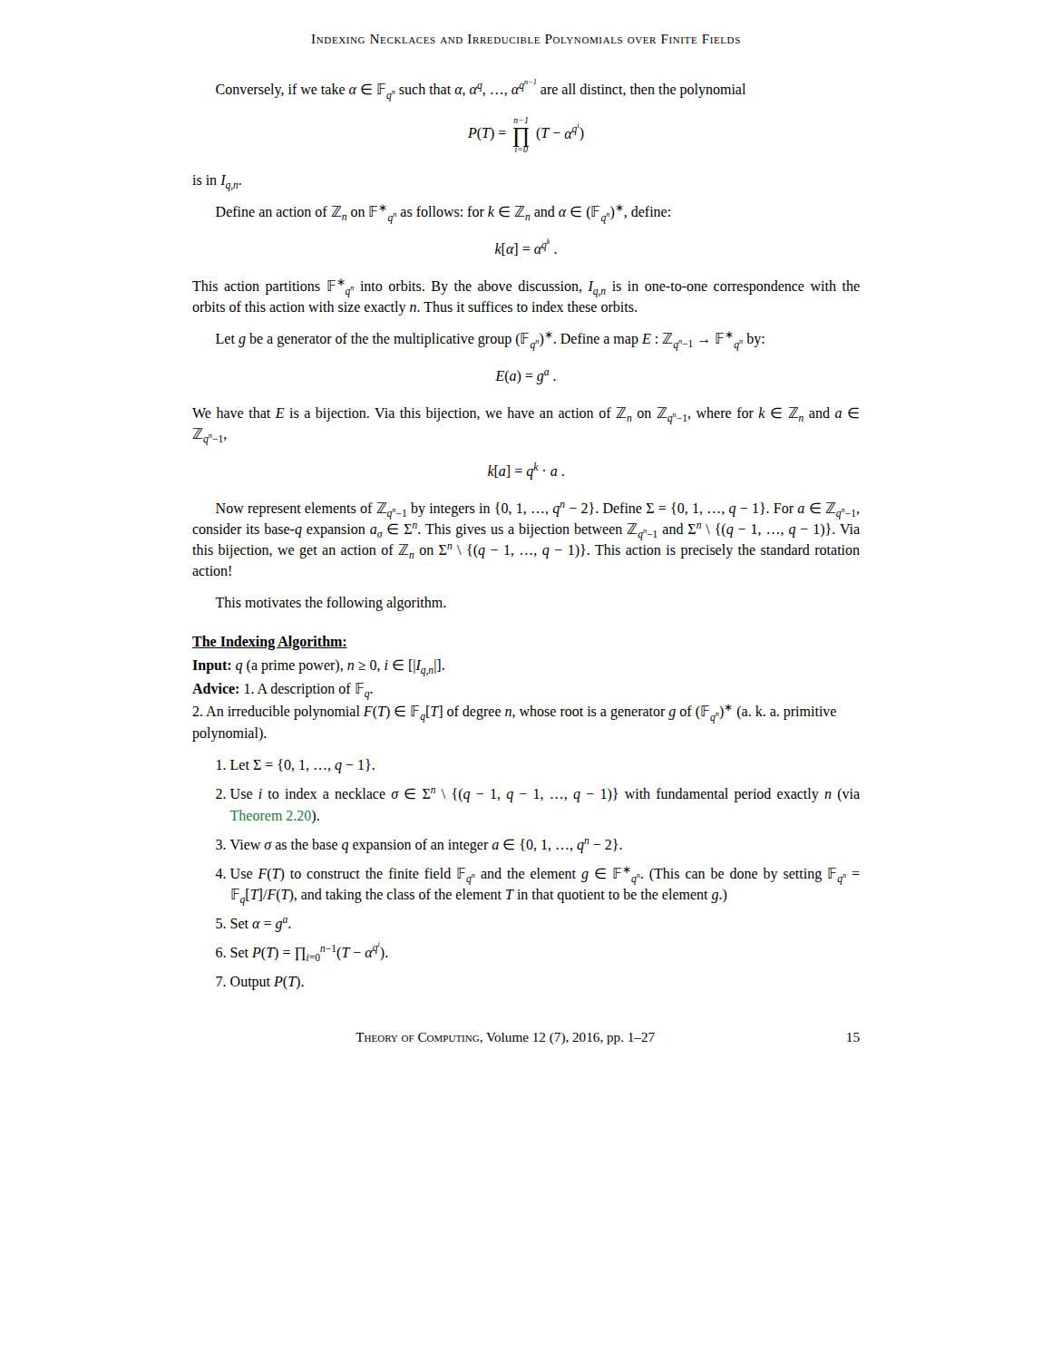Indexing Necklaces and Irreducible Polynomials over Finite Fields
Conversely, if we take α ∈ 𝔽qn such that α, αq, …, αqn−1 are all distinct, then the polynomial
P(T) = n−1 ∏ i=0 (T − αqi)
is in Iq,n.
Define an action of ℤn on 𝔽∗qn as follows: for k ∈ ℤn and α ∈ (𝔽qn)∗, define:
k[α] = αqk .
This action partitions 𝔽∗qn into orbits. By the above discussion, Iq,n is in one-to-one correspondence with the orbits of this action with size exactly n. Thus it suffices to index these orbits.
Let g be a generator of the the multiplicative group (𝔽qn)∗. Define a map E : ℤqn−1 → 𝔽∗qn by:
E(a) = ga .
We have that E is a bijection. Via this bijection, we have an action of ℤn on ℤqn−1, where for k ∈ ℤn and a ∈ ℤqn−1,
k[a] = qk · a .
Now represent elements of ℤqn−1 by integers in {0, 1, …, qn − 2}. Define Σ = {0, 1, …, q − 1}. For a ∈ ℤqn−1, consider its base-q expansion aσ ∈ Σn. This gives us a bijection between ℤqn−1 and Σn \ {(q − 1, …, q − 1)}. Via this bijection, we get an action of ℤn on Σn \ {(q − 1, …, q − 1)}. This action is precisely the standard rotation action!
This motivates the following algorithm.
The Indexing Algorithm:
Input: q (a prime power), n ≥ 0, i ∈ [|Iq,n|].
Advice: 1. A description of 𝔽q.
2. An irreducible polynomial F(T) ∈ 𝔽q[T] of degree n, whose root is a generator g of (𝔽qn)∗ (a. k. a. primitive polynomial).
Let Σ = {0, 1, …, q − 1}.
Use i to index a necklace σ ∈ Σn \ {(q − 1, q − 1, …, q − 1)} with fundamental period exactly n (via Theorem 2.20).
View σ as the base q expansion of an integer a ∈ {0, 1, …, qn − 2}.
Use F(T) to construct the finite field 𝔽qn and the element g ∈ 𝔽∗qn. (This can be done by setting 𝔽qn = 𝔽q[T]/F(T), and taking the class of the element T in that quotient to be the element g.)
Set α = ga.
Set P(T) = ∏i=0n−1(T − αqi).
Output P(T).
Theory of Computing, Volume 12 (7), 2016, pp. 1–27
15